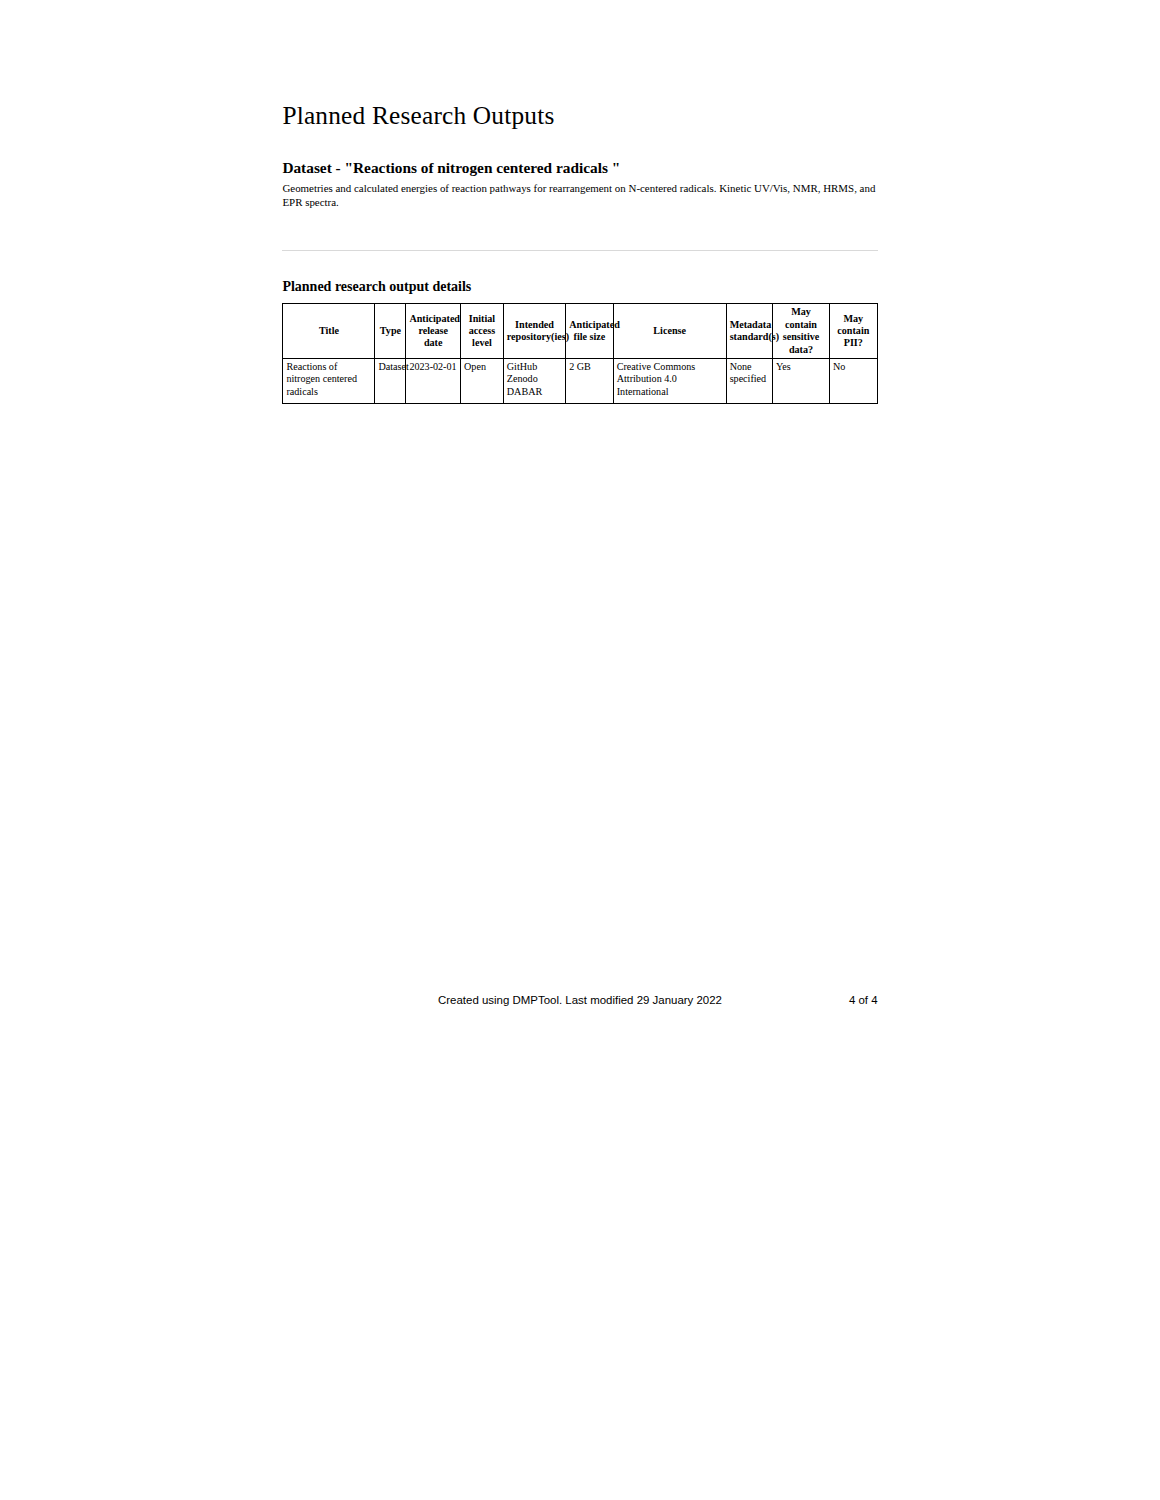Planned Research Outputs
Dataset - "Reactions of nitrogen centered radicals "
Geometries and calculated energies of reaction pathways for rearrangement on N-centered radicals. Kinetic UV/Vis, NMR, HRMS, and EPR spectra.
Planned research output details
| Title | Type | Anticipated release date | Initial access level | Intended repository(ies) | Anticipated file size | License | Metadata standard(s) | May contain sensitive data? | May contain PII? |
| --- | --- | --- | --- | --- | --- | --- | --- | --- | --- |
| Reactions of nitrogen centered radicals | Dataset | 2023-02-01 | Open | GitHub Zenodo DABAR | 2 GB | Creative Commons Attribution 4.0 International | None specified | Yes | No |
Created using DMPTool. Last modified 29 January 2022
4 of 4